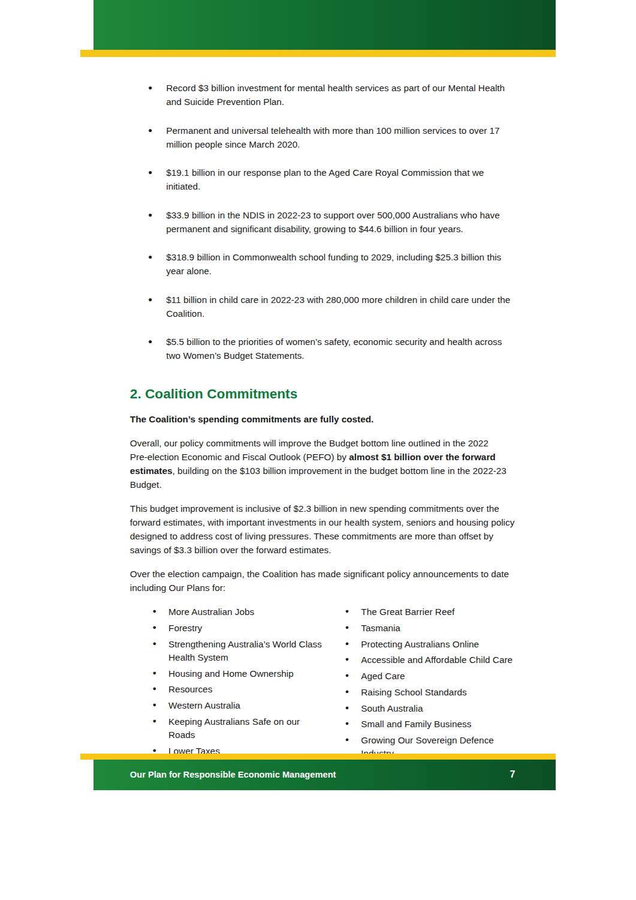Record $3 billion investment for mental health services as part of our Mental Health and Suicide Prevention Plan.
Permanent and universal telehealth with more than 100 million services to over 17 million people since March 2020.
$19.1 billion in our response plan to the Aged Care Royal Commission that we initiated.
$33.9 billion in the NDIS in 2022-23 to support over 500,000 Australians who have permanent and significant disability, growing to $44.6 billion in four years.
$318.9 billion in Commonwealth school funding to 2029, including $25.3 billion this year alone.
$11 billion in child care in 2022-23 with 280,000 more children in child care under the Coalition.
$5.5 billion to the priorities of women’s safety, economic security and health across two Women’s Budget Statements.
2. Coalition Commitments
The Coalition’s spending commitments are fully costed.
Overall, our policy commitments will improve the Budget bottom line outlined in the 2022 Pre‑election Economic and Fiscal Outlook (PEFO) by almost $1 billion over the forward estimates, building on the $103 billion improvement in the budget bottom line in the 2022-23 Budget.
This budget improvement is inclusive of $2.3 billion in new spending commitments over the forward estimates, with important investments in our health system, seniors and housing policy designed to address cost of living pressures. These commitments are more than offset by savings of $3.3 billion over the forward estimates.
Over the election campaign, the Coalition has made significant policy announcements to date including Our Plans for:
More Australian Jobs
Forestry
Strengthening Australia’s World Class Health System
Housing and Home Ownership
Resources
Western Australia
Keeping Australians Safe on our Roads
Lower Taxes
Addressing Youth Crime and Anti-Social Behaviour in Alice Springs
The Great Barrier Reef
Tasmania
Protecting Australians Online
Accessible and Affordable Child Care
Aged Care
Raising School Standards
South Australia
Small and Family Business
Growing Our Sovereign Defence Industry
Australia’s Tourism Recovery
Our Plan for Responsible Economic Management
7